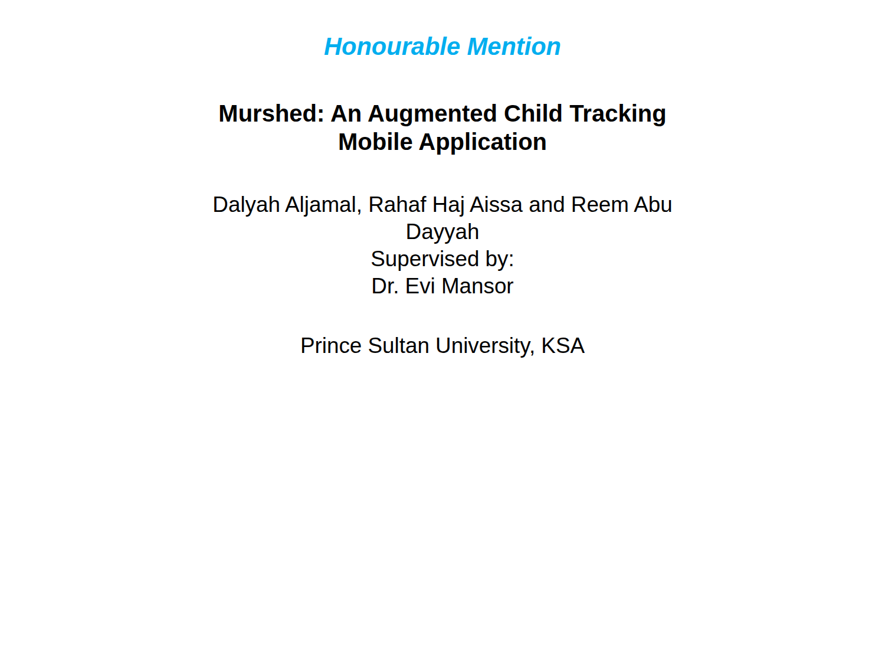Honourable Mention
Murshed: An Augmented Child Tracking Mobile Application
Dalyah Aljamal, Rahaf Haj Aissa and Reem Abu Dayyah
Supervised by: Dr. Evi Mansor
Prince Sultan University, KSA